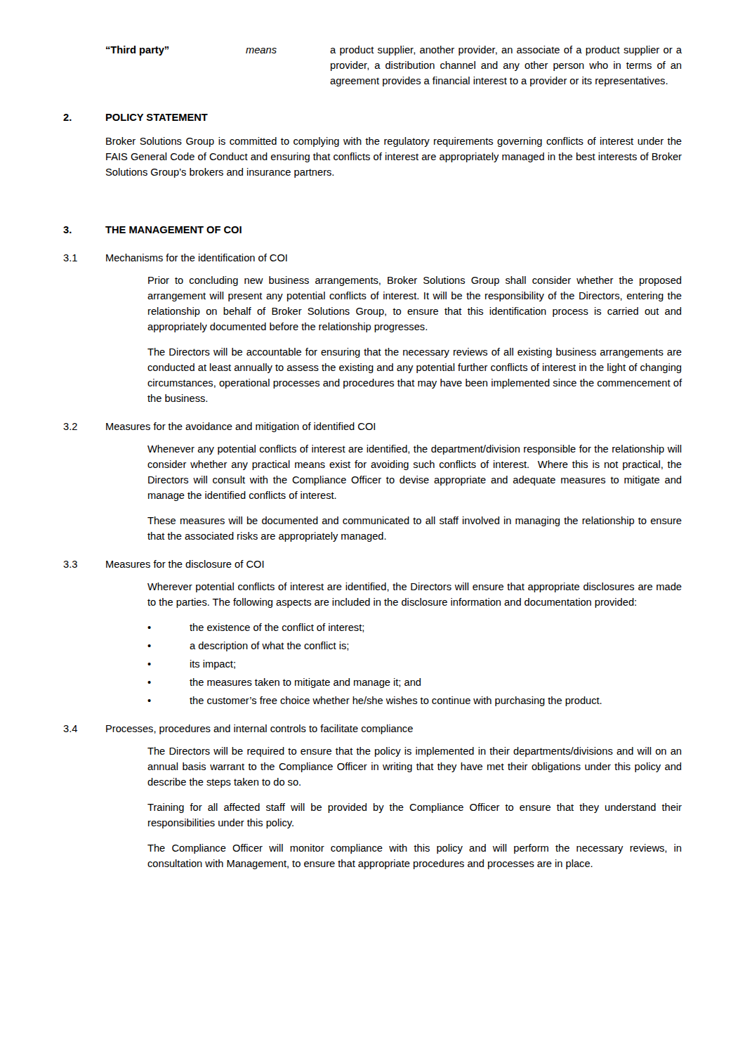“Third party”
means
a product supplier, another provider, an associate of a product supplier or a provider, a distribution channel and any other person who in terms of an agreement provides a financial interest to a provider or its representatives.
2.
POLICY STATEMENT
Broker Solutions Group is committed to complying with the regulatory requirements governing conflicts of interest under the FAIS General Code of Conduct and ensuring that conflicts of interest are appropriately managed in the best interests of Broker Solutions Group’s brokers and insurance partners.
3.
THE MANAGEMENT OF COI
3.1
Mechanisms for the identification of COI
Prior to concluding new business arrangements, Broker Solutions Group shall consider whether the proposed arrangement will present any potential conflicts of interest. It will be the responsibility of the Directors, entering the relationship on behalf of Broker Solutions Group, to ensure that this identification process is carried out and appropriately documented before the relationship progresses.
The Directors will be accountable for ensuring that the necessary reviews of all existing business arrangements are conducted at least annually to assess the existing and any potential further conflicts of interest in the light of changing circumstances, operational processes and procedures that may have been implemented since the commencement of the business.
3.2
Measures for the avoidance and mitigation of identified COI
Whenever any potential conflicts of interest are identified, the department/division responsible for the relationship will consider whether any practical means exist for avoiding such conflicts of interest. Where this is not practical, the Directors will consult with the Compliance Officer to devise appropriate and adequate measures to mitigate and manage the identified conflicts of interest.
These measures will be documented and communicated to all staff involved in managing the relationship to ensure that the associated risks are appropriately managed.
3.3
Measures for the disclosure of COI
Wherever potential conflicts of interest are identified, the Directors will ensure that appropriate disclosures are made to the parties. The following aspects are included in the disclosure information and documentation provided:
•the existence of the conflict of interest;
•a description of what the conflict is;
•its impact;
•the measures taken to mitigate and manage it; and
•the customer’s free choice whether he/she wishes to continue with purchasing the product.
3.4
Processes, procedures and internal controls to facilitate compliance
The Directors will be required to ensure that the policy is implemented in their departments/divisions and will on an annual basis warrant to the Compliance Officer in writing that they have met their obligations under this policy and describe the steps taken to do so.
Training for all affected staff will be provided by the Compliance Officer to ensure that they understand their responsibilities under this policy.
The Compliance Officer will monitor compliance with this policy and will perform the necessary reviews, in consultation with Management, to ensure that appropriate procedures and processes are in place.